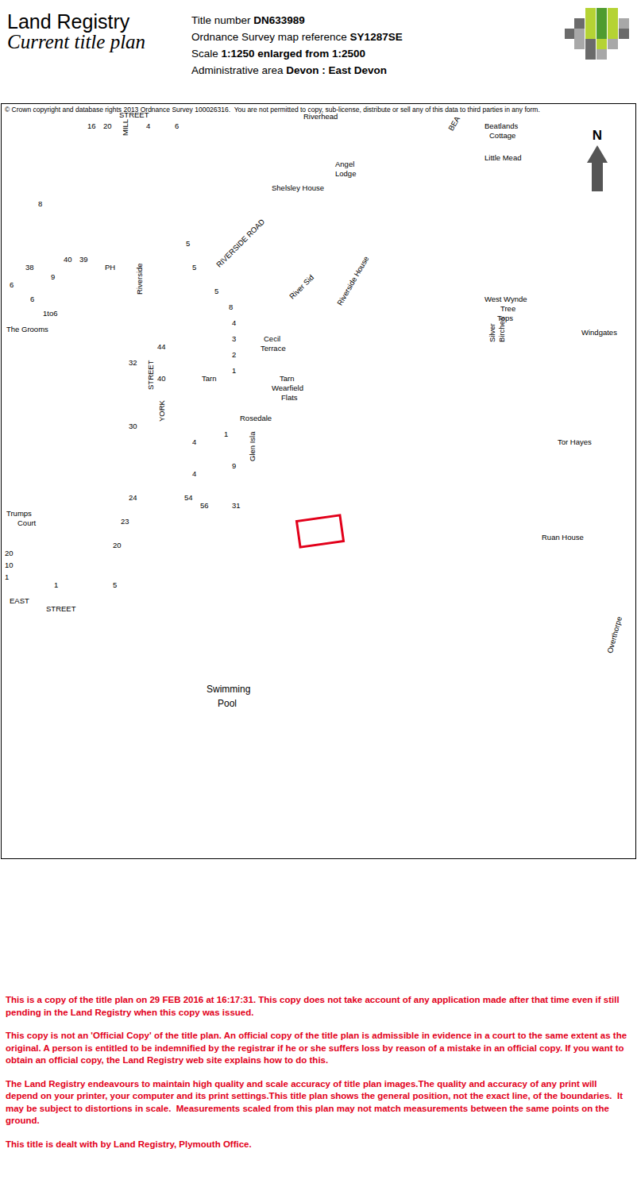Land Registry
Current title plan
Title number DN633989
Ordnance Survey map reference SY1287SE
Scale 1:1250 enlarged from 1:2500
Administrative area Devon : East Devon
© Crown copyright and database rights 2013 Ordnance Survey 100026316. You are not permitted to copy, sub-license, distribute or sell any of this data to third parties in any form.
N
16
20
STREET
4
6
MILL
8
38
6
40
39
9
6
1to6
The Grooms
PH
Riverside
RIVERSIDE ROAD
5
5
5
8
4
3
2
1
Tarn
44
32
40
STREET
YORK
30
Rosedale
4
1
9
4
Glen Isla
54
56
31
24
23
20
Trumps
Court
20
10
1
1
5
EAST
STREET
Cecil
Terrace
Tarn
Wearfield
Flats
Shelsley House
Angel
Lodge
Riverhead
BEA
Beatlands
Cottage
Little Mead
West Wynde
Tree
Tops
Windgates
Silver
Birches
Tor Hayes
Ruan House
Overthorpe
River Sid
Riverside House
Swimming
Pool
This is a copy of the title plan on 29 FEB 2016 at 16:17:31. This copy does not take account of any application made after that time even if still pending in the Land Registry when this copy was issued.
This copy is not an 'Official Copy' of the title plan. An official copy of the title plan is admissible in evidence in a court to the same extent as the original. A person is entitled to be indemnified by the registrar if he or she suffers loss by reason of a mistake in an official copy. If you want to obtain an official copy, the Land Registry web site explains how to do this.
The Land Registry endeavours to maintain high quality and scale accuracy of title plan images.The quality and accuracy of any print will depend on your printer, your computer and its print settings.This title plan shows the general position, not the exact line, of the boundaries. It may be subject to distortions in scale. Measurements scaled from this plan may not match measurements between the same points on the ground.
This title is dealt with by Land Registry, Plymouth Office.